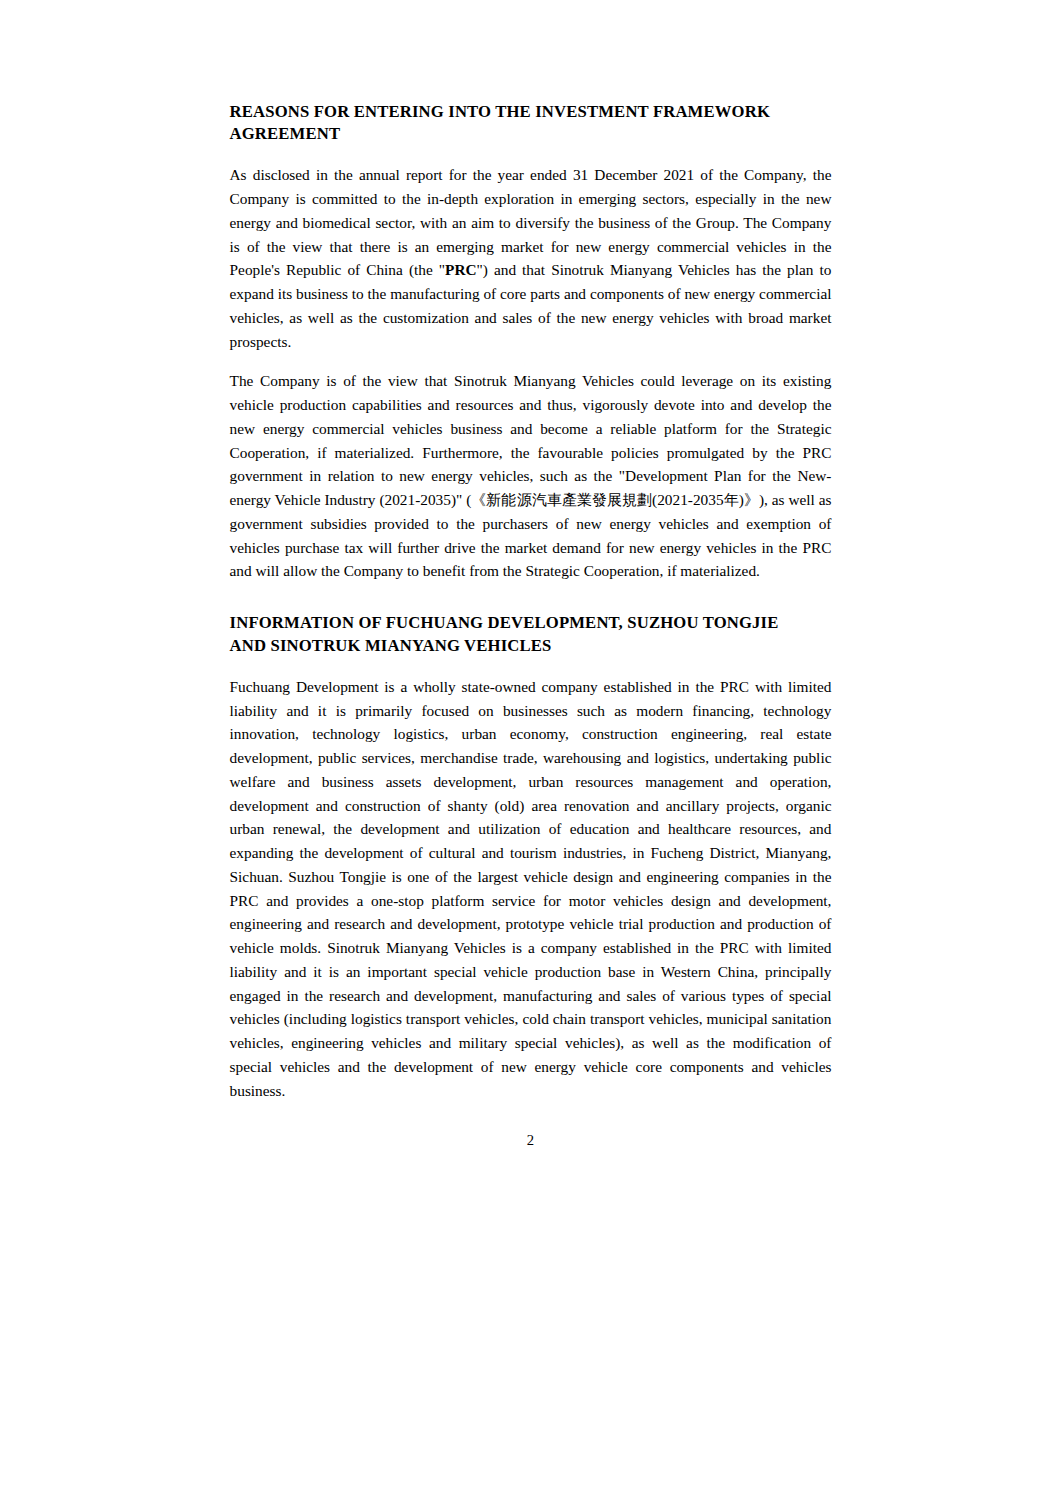REASONS FOR ENTERING INTO THE INVESTMENT FRAMEWORK
AGREEMENT
As disclosed in the annual report for the year ended 31 December 2021 of the Company, the Company is committed to the in-depth exploration in emerging sectors, especially in the new energy and biomedical sector, with an aim to diversify the business of the Group. The Company is of the view that there is an emerging market for new energy commercial vehicles in the People's Republic of China (the "PRC") and that Sinotruk Mianyang Vehicles has the plan to expand its business to the manufacturing of core parts and components of new energy commercial vehicles, as well as the customization and sales of the new energy vehicles with broad market prospects.
The Company is of the view that Sinotruk Mianyang Vehicles could leverage on its existing vehicle production capabilities and resources and thus, vigorously devote into and develop the new energy commercial vehicles business and become a reliable platform for the Strategic Cooperation, if materialized. Furthermore, the favourable policies promulgated by the PRC government in relation to new energy vehicles, such as the "Development Plan for the New-energy Vehicle Industry (2021-2035)" (《新能源汽車產業發展規劃(2021-2035年)》), as well as government subsidies provided to the purchasers of new energy vehicles and exemption of vehicles purchase tax will further drive the market demand for new energy vehicles in the PRC and will allow the Company to benefit from the Strategic Cooperation, if materialized.
INFORMATION OF FUCHUANG DEVELOPMENT, SUZHOU TONGJIE
AND SINOTRUK MIANYANG VEHICLES
Fuchuang Development is a wholly state-owned company established in the PRC with limited liability and it is primarily focused on businesses such as modern financing, technology innovation, technology logistics, urban economy, construction engineering, real estate development, public services, merchandise trade, warehousing and logistics, undertaking public welfare and business assets development, urban resources management and operation, development and construction of shanty (old) area renovation and ancillary projects, organic urban renewal, the development and utilization of education and healthcare resources, and expanding the development of cultural and tourism industries, in Fucheng District, Mianyang, Sichuan. Suzhou Tongjie is one of the largest vehicle design and engineering companies in the PRC and provides a one-stop platform service for motor vehicles design and development, engineering and research and development, prototype vehicle trial production and production of vehicle molds. Sinotruk Mianyang Vehicles is a company established in the PRC with limited liability and it is an important special vehicle production base in Western China, principally engaged in the research and development, manufacturing and sales of various types of special vehicles (including logistics transport vehicles, cold chain transport vehicles, municipal sanitation vehicles, engineering vehicles and military special vehicles), as well as the modification of special vehicles and the development of new energy vehicle core components and vehicles business.
2